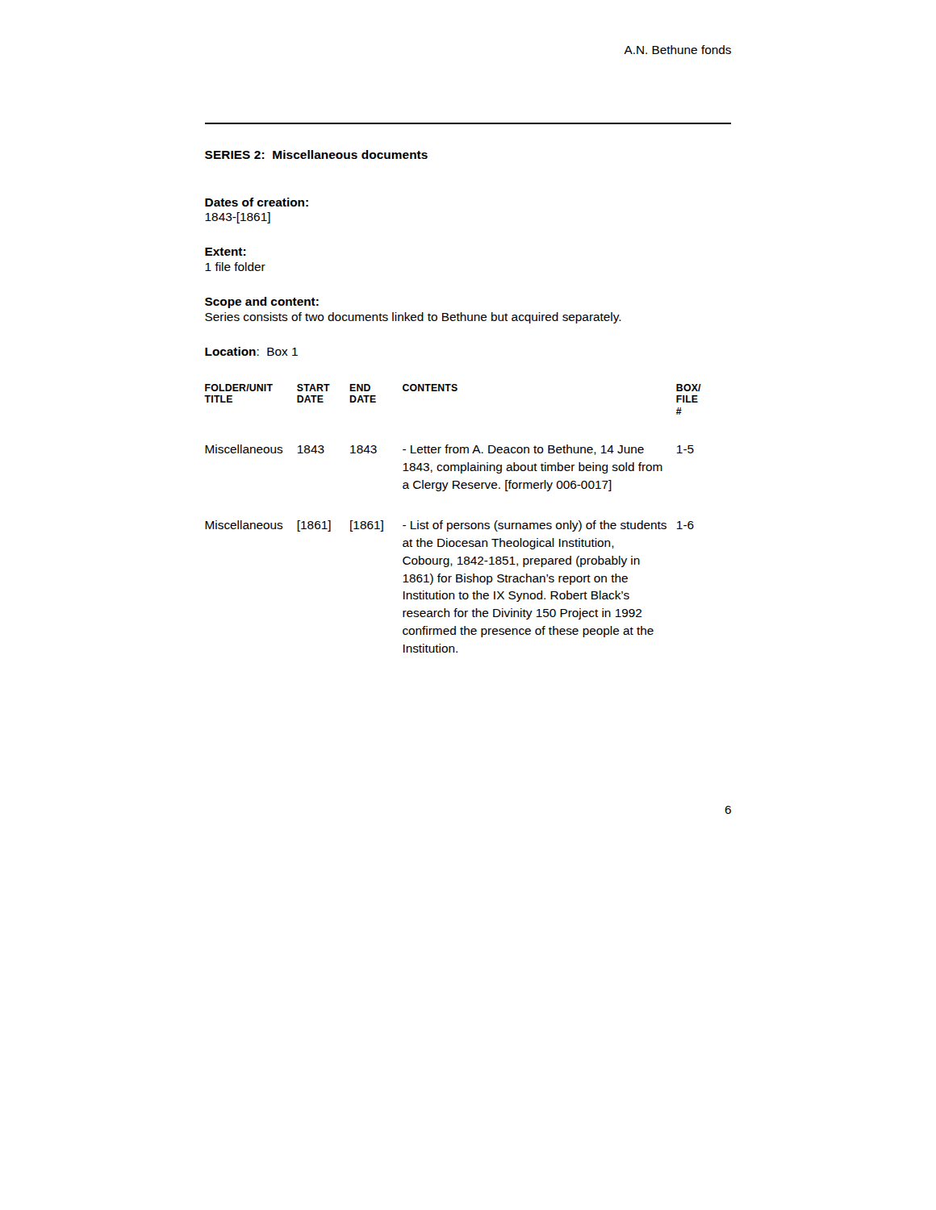A.N. Bethune fonds
SERIES 2: Miscellaneous documents
Dates of creation: 1843-[1861]
Extent: 1 file folder
Scope and content: Series consists of two documents linked to Bethune but acquired separately.
Location: Box 1
| FOLDER/UNIT TITLE | START DATE | END DATE | CONTENTS | BOX/ FILE # |
| --- | --- | --- | --- | --- |
| Miscellaneous | 1843 | 1843 | - Letter from A. Deacon to Bethune, 14 June 1843, complaining about timber being sold from a Clergy Reserve. [formerly 006-0017] | 1-5 |
| Miscellaneous | [1861] | [1861] | - List of persons (surnames only) of the students at the Diocesan Theological Institution, Cobourg, 1842-1851, prepared (probably in 1861) for Bishop Strachan’s report on the Institution to the IX Synod. Robert Black’s research for the Divinity 150 Project in 1992 confirmed the presence of these people at the Institution. | 1-6 |
6